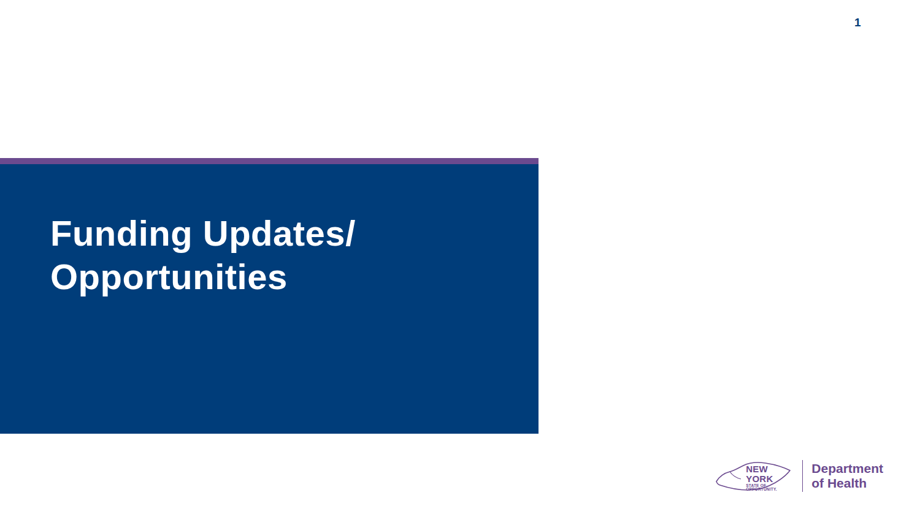1
Funding Updates/
Opportunities
NEW YORK
STATE OF
OPPORTUNITY.
Department
of Health